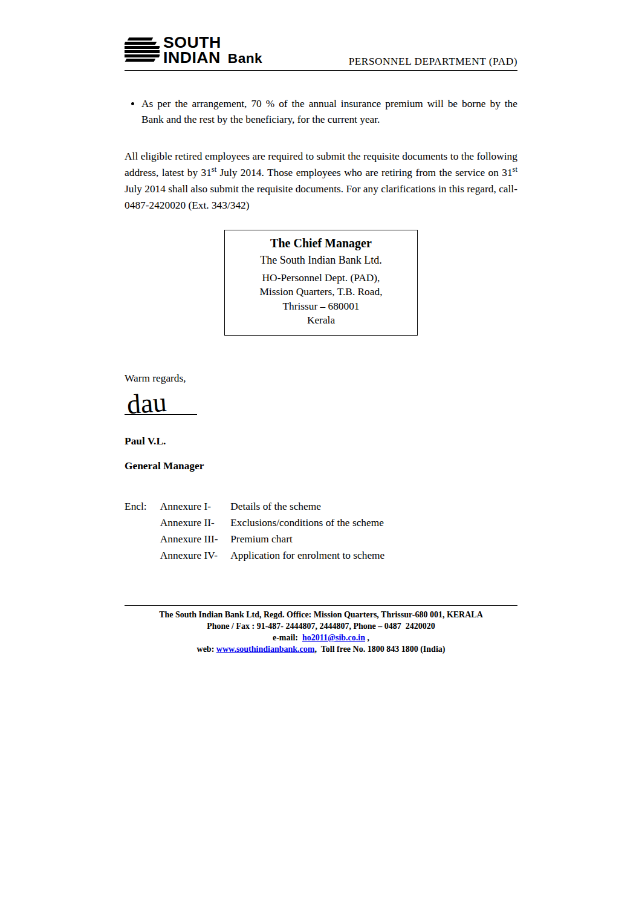SOUTH
INDIAN Bank
PERSONNEL DEPARTMENT (PAD)
As per the arrangement, 70 % of the annual insurance premium will be borne by the Bank and the rest by the beneficiary, for the current year.
All eligible retired employees are required to submit the requisite documents to the following address, latest by 31st July 2014. Those employees who are retiring from the service on 31st July 2014 shall also submit the requisite documents. For any clarifications in this regard, call- 0487-2420020 (Ext. 343/342)
The Chief Manager
The South Indian Bank Ltd.
HO-Personnel Dept. (PAD),
Mission Quarters, T.B. Road,
Thrissur – 680001
Kerala
Warm regards,
dau
Paul V.L.
General Manager
| Encl: | Annexure I- | Details of the scheme |
| | Annexure II- | Exclusions/conditions of the scheme |
| | Annexure III- | Premium chart |
| | Annexure IV- | Application for enrolment to scheme |
The South Indian Bank Ltd, Regd. Office: Mission Quarters, Thrissur-680 001, KERALA
Phone / Fax : 91-487- 2444807, 2444807, Phone – 0487 2420020
e-mail: ho2011@sib.co.in ,
web: www.southindianbank.com, Toll free No. 1800 843 1800 (India)